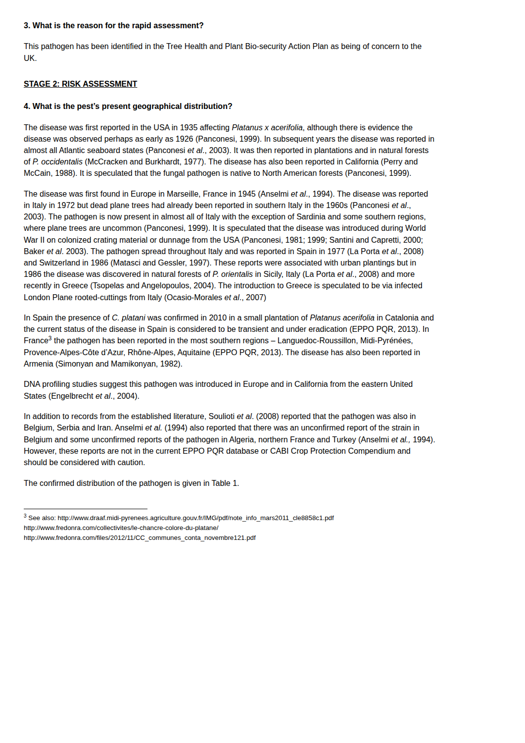3. What is the reason for the rapid assessment?
This pathogen has been identified in the Tree Health and Plant Bio-security Action Plan as being of concern to the UK.
STAGE 2: RISK ASSESSMENT
4. What is the pest’s present geographical distribution?
The disease was first reported in the USA in 1935 affecting Platanus x acerifolia, although there is evidence the disease was observed perhaps as early as 1926 (Panconesi, 1999). In subsequent years the disease was reported in almost all Atlantic seaboard states (Panconesi et al., 2003). It was then reported in plantations and in natural forests of P. occidentalis (McCracken and Burkhardt, 1977). The disease has also been reported in California (Perry and McCain, 1988). It is speculated that the fungal pathogen is native to North American forests (Panconesi, 1999).
The disease was first found in Europe in Marseille, France in 1945 (Anselmi et al., 1994). The disease was reported in Italy in 1972 but dead plane trees had already been reported in southern Italy in the 1960s (Panconesi et al., 2003). The pathogen is now present in almost all of Italy with the exception of Sardinia and some southern regions, where plane trees are uncommon (Panconesi, 1999). It is speculated that the disease was introduced during World War II on colonized crating material or dunnage from the USA (Panconesi, 1981; 1999; Santini and Capretti, 2000; Baker et al. 2003). The pathogen spread throughout Italy and was reported in Spain in 1977 (La Porta et al., 2008) and Switzerland in 1986 (Matasci and Gessler, 1997). These reports were associated with urban plantings but in 1986 the disease was discovered in natural forests of P. orientalis in Sicily, Italy (La Porta et al., 2008) and more recently in Greece (Tsopelas and Angelopoulos, 2004). The introduction to Greece is speculated to be via infected London Plane rooted-cuttings from Italy (Ocasio-Morales et al., 2007)
In Spain the presence of C. platani was confirmed in 2010 in a small plantation of Platanus acerifolia in Catalonia and the current status of the disease in Spain is considered to be transient and under eradication (EPPO PQR, 2013). In France3 the pathogen has been reported in the most southern regions – Languedoc-Roussillon, Midi-Pyrénées, Provence-Alpes-Côte d’Azur, Rhône-Alpes, Aquitaine (EPPO PQR, 2013). The disease has also been reported in Armenia (Simonyan and Mamikonyan, 1982).
DNA profiling studies suggest this pathogen was introduced in Europe and in California from the eastern United States (Engelbrecht et al., 2004).
In addition to records from the established literature, Soulioti et al. (2008) reported that the pathogen was also in Belgium, Serbia and Iran. Anselmi et al. (1994) also reported that there was an unconfirmed report of the strain in Belgium and some unconfirmed reports of the pathogen in Algeria, northern France and Turkey (Anselmi et al., 1994). However, these reports are not in the current EPPO PQR database or CABI Crop Protection Compendium and should be considered with caution.
The confirmed distribution of the pathogen is given in Table 1.
3 See also: http://www.draaf.midi-pyrenees.agriculture.gouv.fr/IMG/pdf/note_info_mars2011_cle8858c1.pdf
http://www.fredonra.com/collectivites/le-chancre-colore-du-platane/
http://www.fredonra.com/files/2012/11/CC_communes_conta_novembre121.pdf